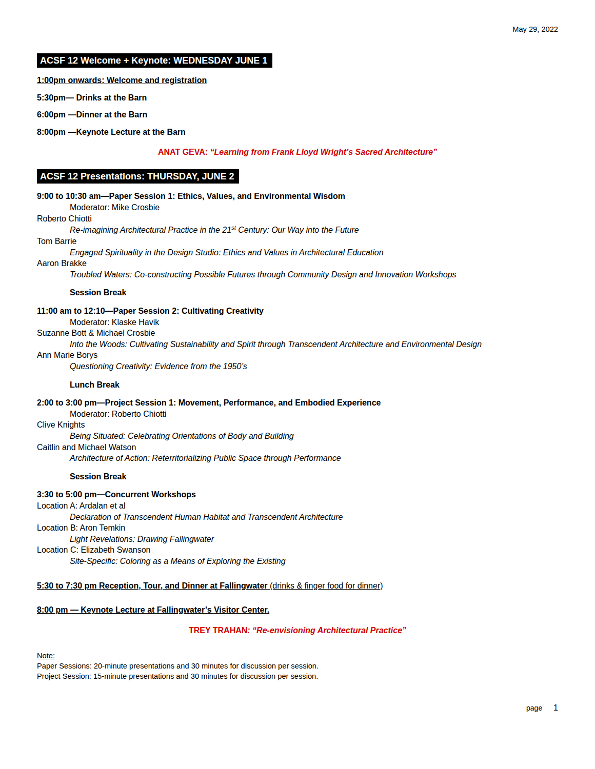May 29, 2022
ACSF 12 Welcome + Keynote: WEDNESDAY JUNE 1
1:00pm onwards: Welcome and registration
5:30pm— Drinks at the Barn
6:00pm —Dinner at the Barn
8:00pm —Keynote Lecture at the Barn
ANAT GEVA: “Learning from Frank Lloyd Wright’s Sacred Architecture”
ACSF 12 Presentations: THURSDAY, JUNE 2
9:00 to 10:30 am—Paper Session 1: Ethics, Values, and Environmental Wisdom
Moderator: Mike Crosbie
Roberto Chiotti
Re-imagining Architectural Practice in the 21st Century: Our Way into the Future
Tom Barrie
Engaged Spirituality in the Design Studio: Ethics and Values in Architectural Education
Aaron Brakke
Troubled Waters: Co-constructing Possible Futures through Community Design and Innovation Workshops
Session Break
11:00 am to 12:10—Paper Session 2: Cultivating Creativity
Moderator: Klaske Havik
Suzanne Bott & Michael Crosbie
Into the Woods: Cultivating Sustainability and Spirit through Transcendent Architecture and Environmental Design
Ann Marie Borys
Questioning Creativity: Evidence from the 1950’s
Lunch Break
2:00 to 3:00 pm—Project Session 1: Movement, Performance, and Embodied Experience
Moderator: Roberto Chiotti
Clive Knights
Being Situated: Celebrating Orientations of Body and Building
Caitlin and Michael Watson
Architecture of Action: Reterritorializing Public Space through Performance
Session Break
3:30 to 5:00 pm—Concurrent Workshops
Location A: Ardalan et al
Declaration of Transcendent Human Habitat and Transcendent Architecture
Location B: Aron Temkin
Light Revelations: Drawing Fallingwater
Location C: Elizabeth Swanson
Site-Specific: Coloring as a Means of Exploring the Existing
5:30 to 7:30 pm Reception, Tour, and Dinner at Fallingwater (drinks & finger food for dinner)
8:00 pm — Keynote Lecture at Fallingwater’s Visitor Center.
TREY TRAHAN: “Re-envisioning Architectural Practice”
Note:
Paper Sessions: 20-minute presentations and 30 minutes for discussion per session.
Project Session: 15-minute presentations and 30 minutes for discussion per session.
page 1